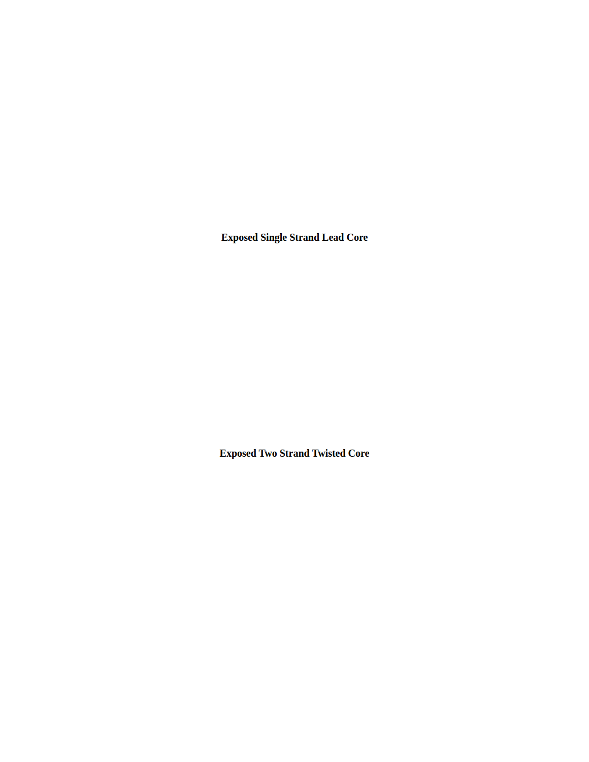Exposed Single Strand Lead Core
Exposed Two Strand Twisted Core